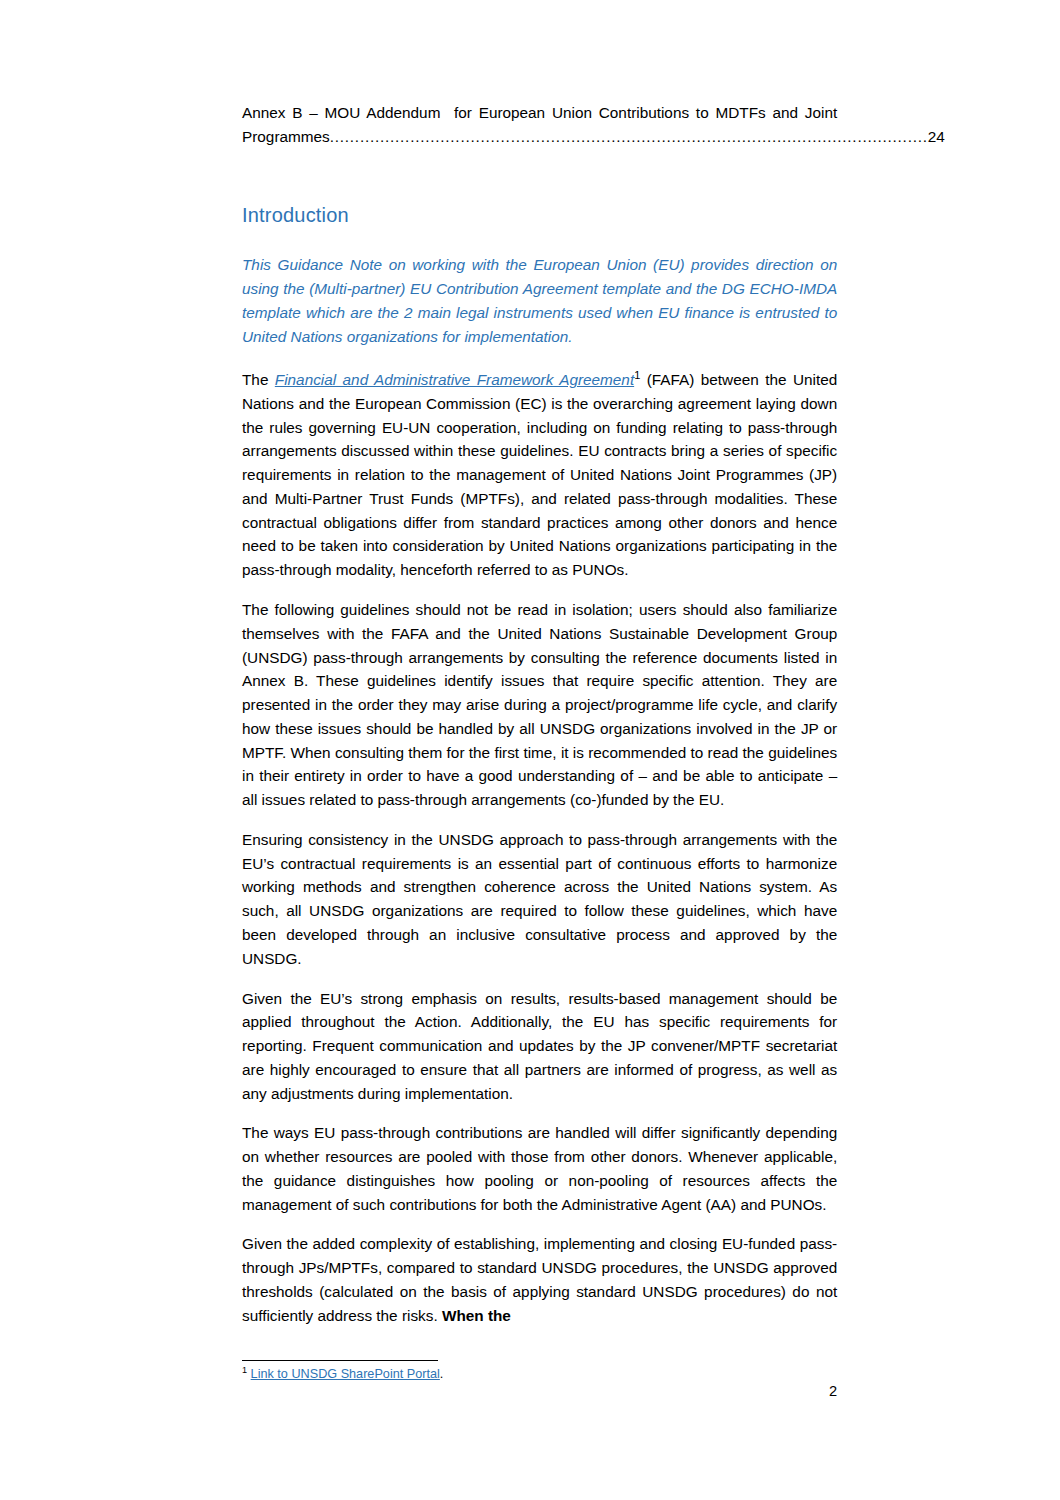Annex B – MOU Addendum for European Union Contributions to MDTFs and Joint Programmes....................................................................................................................... 24
Introduction
This Guidance Note on working with the European Union (EU) provides direction on using the (Multi-partner) EU Contribution Agreement template and the DG ECHO-IMDA template which are the 2 main legal instruments used when EU finance is entrusted to United Nations organizations for implementation.
The Financial and Administrative Framework Agreement1 (FAFA) between the United Nations and the European Commission (EC) is the overarching agreement laying down the rules governing EU-UN cooperation, including on funding relating to pass-through arrangements discussed within these guidelines. EU contracts bring a series of specific requirements in relation to the management of United Nations Joint Programmes (JP) and Multi-Partner Trust Funds (MPTFs), and related pass-through modalities. These contractual obligations differ from standard practices among other donors and hence need to be taken into consideration by United Nations organizations participating in the pass-through modality, henceforth referred to as PUNOs.
The following guidelines should not be read in isolation; users should also familiarize themselves with the FAFA and the United Nations Sustainable Development Group (UNSDG) pass-through arrangements by consulting the reference documents listed in Annex B. These guidelines identify issues that require specific attention. They are presented in the order they may arise during a project/programme life cycle, and clarify how these issues should be handled by all UNSDG organizations involved in the JP or MPTF. When consulting them for the first time, it is recommended to read the guidelines in their entirety in order to have a good understanding of – and be able to anticipate – all issues related to pass-through arrangements (co-)funded by the EU.
Ensuring consistency in the UNSDG approach to pass-through arrangements with the EU’s contractual requirements is an essential part of continuous efforts to harmonize working methods and strengthen coherence across the United Nations system. As such, all UNSDG organizations are required to follow these guidelines, which have been developed through an inclusive consultative process and approved by the UNSDG.
Given the EU’s strong emphasis on results, results-based management should be applied throughout the Action. Additionally, the EU has specific requirements for reporting. Frequent communication and updates by the JP convener/MPTF secretariat are highly encouraged to ensure that all partners are informed of progress, as well as any adjustments during implementation.
The ways EU pass-through contributions are handled will differ significantly depending on whether resources are pooled with those from other donors. Whenever applicable, the guidance distinguishes how pooling or non-pooling of resources affects the management of such contributions for both the Administrative Agent (AA) and PUNOs.
Given the added complexity of establishing, implementing and closing EU-funded pass-through JPs/MPTFs, compared to standard UNSDG procedures, the UNSDG approved thresholds (calculated on the basis of applying standard UNSDG procedures) do not sufficiently address the risks. When the
1 Link to UNSDG SharePoint Portal.
2